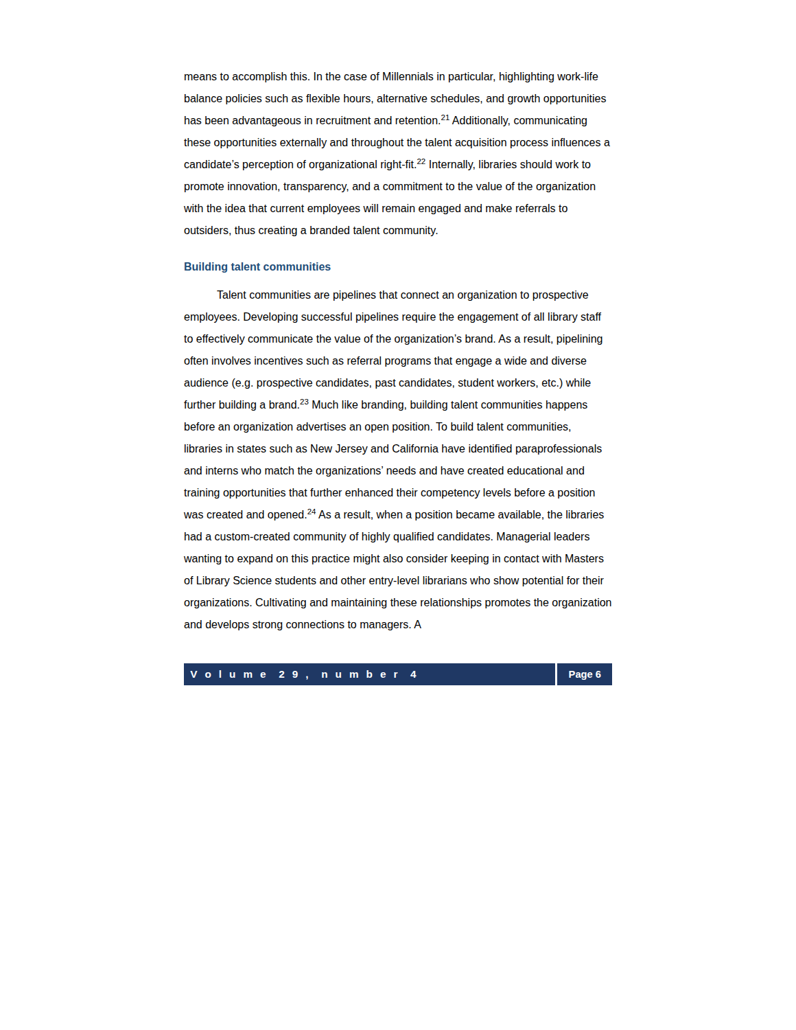means to accomplish this. In the case of Millennials in particular, highlighting work-life balance policies such as flexible hours, alternative schedules, and growth opportunities has been advantageous in recruitment and retention.21 Additionally, communicating these opportunities externally and throughout the talent acquisition process influences a candidate’s perception of organizational right-fit.22 Internally, libraries should work to promote innovation, transparency, and a commitment to the value of the organization with the idea that current employees will remain engaged and make referrals to outsiders, thus creating a branded talent community.
Building talent communities
Talent communities are pipelines that connect an organization to prospective employees. Developing successful pipelines require the engagement of all library staff to effectively communicate the value of the organization’s brand. As a result, pipelining often involves incentives such as referral programs that engage a wide and diverse audience (e.g. prospective candidates, past candidates, student workers, etc.) while further building a brand.23 Much like branding, building talent communities happens before an organization advertises an open position. To build talent communities, libraries in states such as New Jersey and California have identified paraprofessionals and interns who match the organizations’ needs and have created educational and training opportunities that further enhanced their competency levels before a position was created and opened.24 As a result, when a position became available, the libraries had a custom-created community of highly qualified candidates. Managerial leaders wanting to expand on this practice might also consider keeping in contact with Masters of Library Science students and other entry-level librarians who show potential for their organizations. Cultivating and maintaining these relationships promotes the organization and develops strong connections to managers. A
V o l u m e 2 9 , n u m b e r 4
Page 6